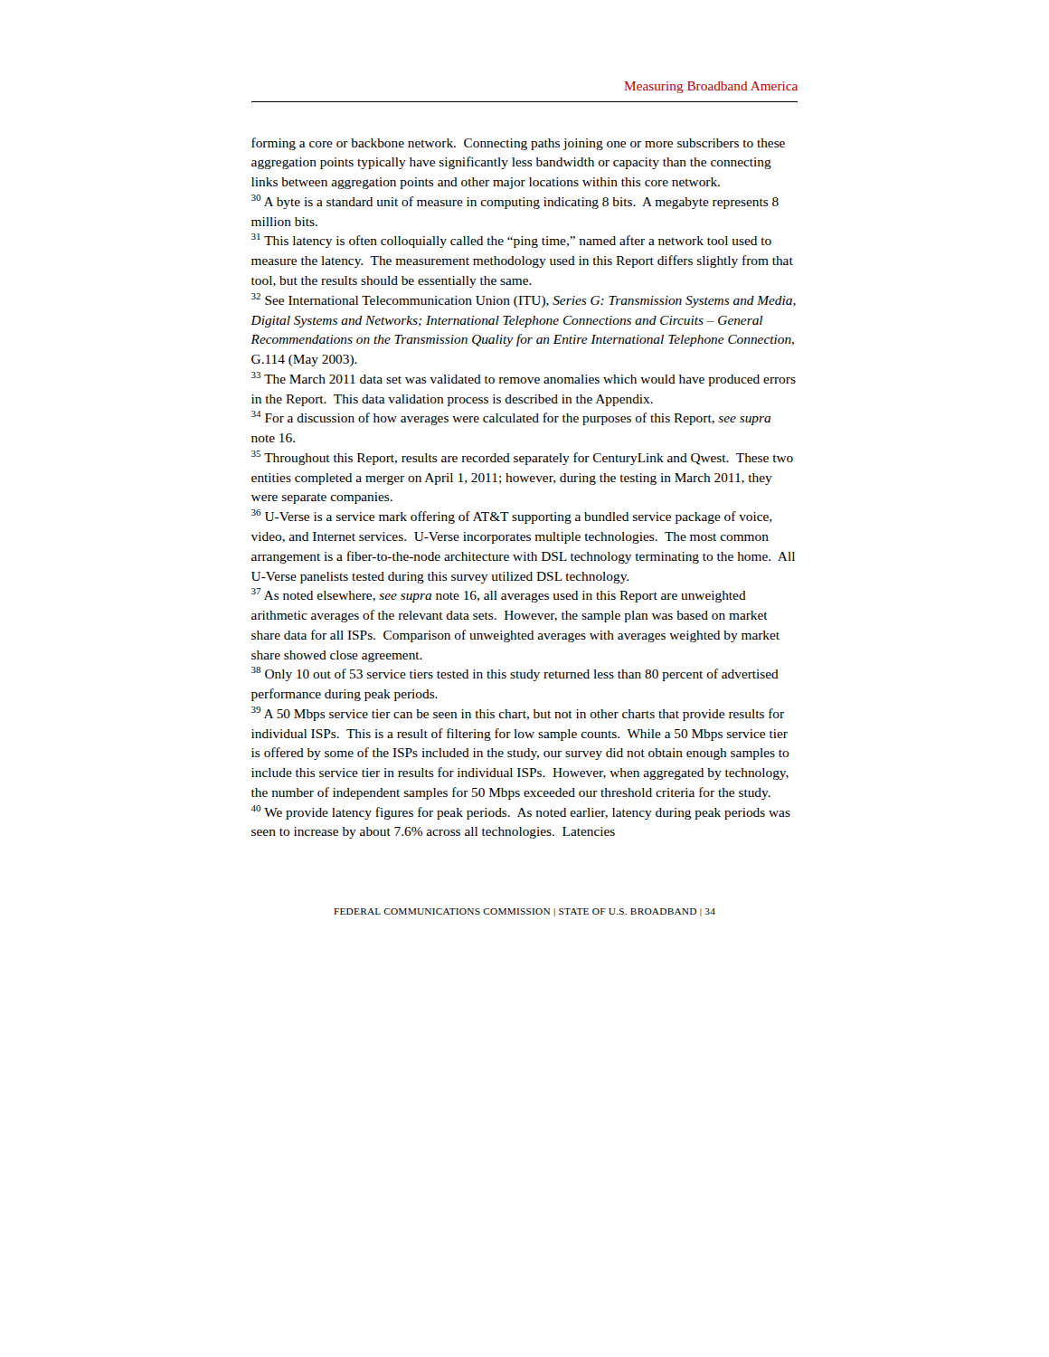Measuring Broadband America
forming a core or backbone network. Connecting paths joining one or more subscribers to these aggregation points typically have significantly less bandwidth or capacity than the connecting links between aggregation points and other major locations within this core network.
30 A byte is a standard unit of measure in computing indicating 8 bits. A megabyte represents 8 million bits.
31 This latency is often colloquially called the “ping time,” named after a network tool used to measure the latency. The measurement methodology used in this Report differs slightly from that tool, but the results should be essentially the same.
32 See International Telecommunication Union (ITU), Series G: Transmission Systems and Media, Digital Systems and Networks; International Telephone Connections and Circuits – General Recommendations on the Transmission Quality for an Entire International Telephone Connection, G.114 (May 2003).
33 The March 2011 data set was validated to remove anomalies which would have produced errors in the Report. This data validation process is described in the Appendix.
34 For a discussion of how averages were calculated for the purposes of this Report, see supra note 16.
35 Throughout this Report, results are recorded separately for CenturyLink and Qwest. These two entities completed a merger on April 1, 2011; however, during the testing in March 2011, they were separate companies.
36 U-Verse is a service mark offering of AT&T supporting a bundled service package of voice, video, and Internet services. U-Verse incorporates multiple technologies. The most common arrangement is a fiber-to-the-node architecture with DSL technology terminating to the home. All U-Verse panelists tested during this survey utilized DSL technology.
37 As noted elsewhere, see supra note 16, all averages used in this Report are unweighted arithmetic averages of the relevant data sets. However, the sample plan was based on market share data for all ISPs. Comparison of unweighted averages with averages weighted by market share showed close agreement.
38 Only 10 out of 53 service tiers tested in this study returned less than 80 percent of advertised performance during peak periods.
39 A 50 Mbps service tier can be seen in this chart, but not in other charts that provide results for individual ISPs. This is a result of filtering for low sample counts. While a 50 Mbps service tier is offered by some of the ISPs included in the study, our survey did not obtain enough samples to include this service tier in results for individual ISPs. However, when aggregated by technology, the number of independent samples for 50 Mbps exceeded our threshold criteria for the study.
40 We provide latency figures for peak periods. As noted earlier, latency during peak periods was seen to increase by about 7.6% across all technologies. Latencies
FEDERAL COMMUNICATIONS COMMISSION | STATE OF U.S. BROADBAND | 34